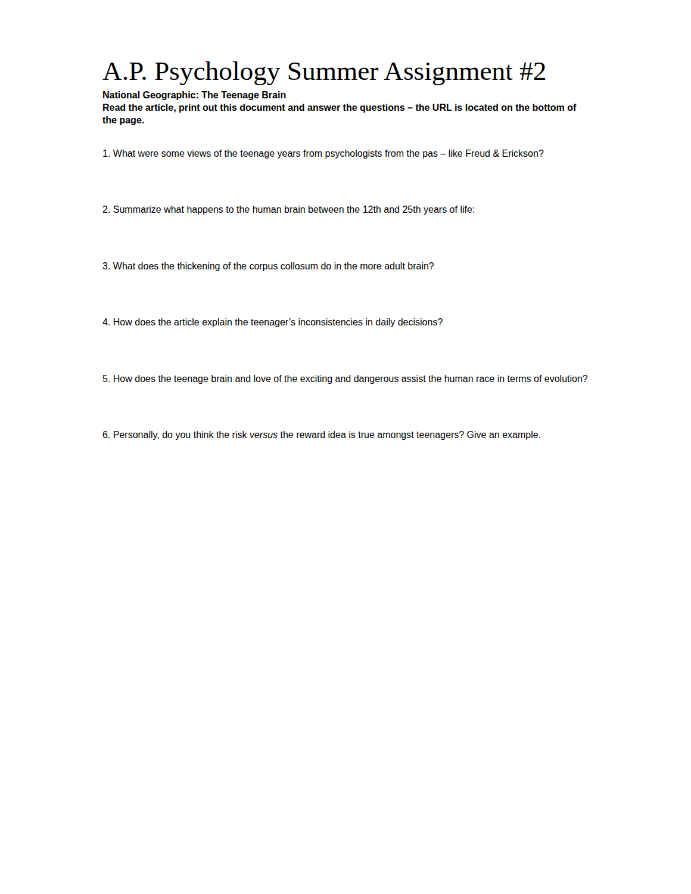A.P. Psychology Summer Assignment #2
National Geographic: The Teenage Brain
Read the article, print out this document and answer the questions – the URL is located on the bottom of the page.
1. What were some views of the teenage years from psychologists from the pas – like Freud & Erickson?
2. Summarize what happens to the human brain between the 12th and 25th years of life:
3. What does the thickening of the corpus collosum do in the more adult brain?
4. How does the article explain the teenager’s inconsistencies in daily decisions?
5. How does the teenage brain and love of the exciting and dangerous assist the human race in terms of evolution?
6. Personally, do you think the risk versus the reward idea is true amongst teenagers? Give an example.